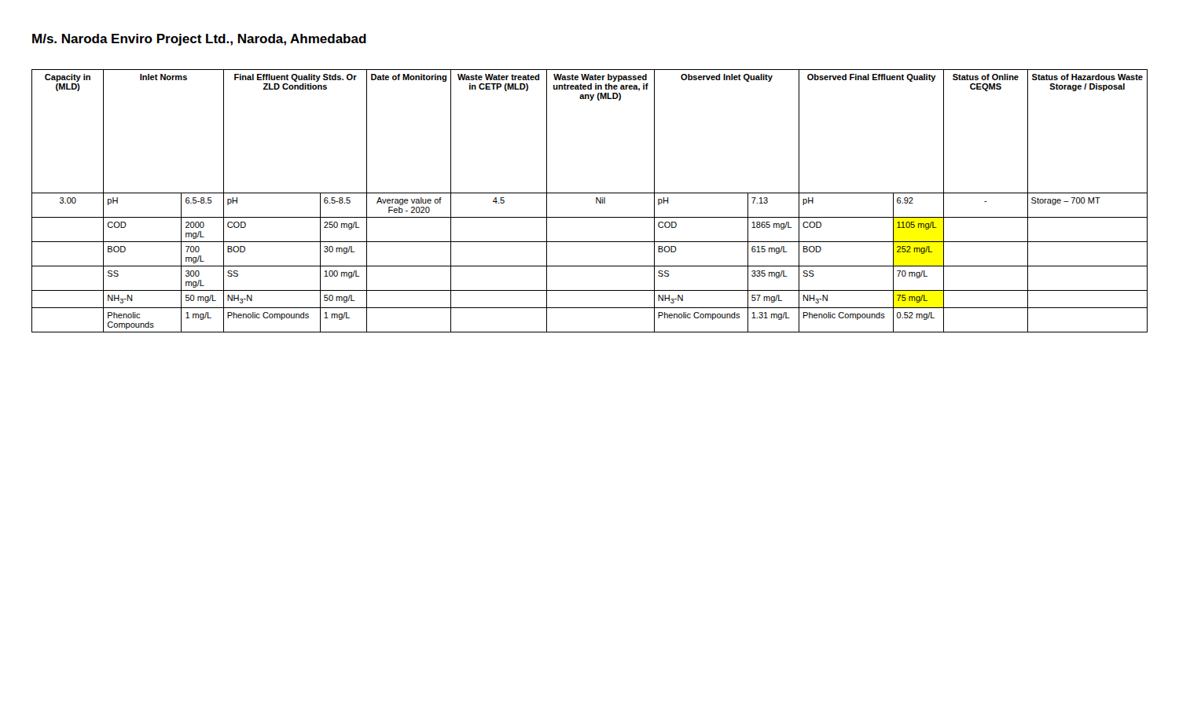M/s. Naroda Enviro Project Ltd., Naroda, Ahmedabad
| Capacity in (MLD) | Inlet Norms | Final Effluent Quality Stds. Or ZLD Conditions | Date of Monitoring | Waste Water treated in CETP (MLD) | Waste Water bypassed untreated in the area, if any (MLD) | Observed Inlet Quality | Observed Final Effluent Quality | Status of Online CEQMS | Status of Hazardous Waste Storage / Disposal |
| --- | --- | --- | --- | --- | --- | --- | --- | --- | --- |
| 3.00 | pH | 6.5-8.5 | pH | 6.5-8.5 | Average value of Feb - 2020 | 4.5 | Nil | pH | 7.13 | pH | 6.92 | - | Storage – 700 MT |
| | COD | 2000 mg/L | COD | 250 mg/L | | | | COD | 1865 mg/L | COD | 1105 mg/L | | |
| | BOD | 700 mg/L | BOD | 30 mg/L | | | | BOD | 615 mg/L | BOD | 252 mg/L | | |
| | SS | 300 mg/L | SS | 100 mg/L | | | | SS | 335 mg/L | SS | 70 mg/L | | |
| | NH 3 -N | 50 mg/L | NH 3 -N | 50 mg/L | | | | NH 3 -N | 57 mg/L | NH 3 -N | 75 mg/L | | |
| | Phenolic Compounds | 1 mg/L | Phenolic Compounds | 1 mg/L | | | | Phenolic Compounds | 1.31 mg/L | Phenolic Compounds | 0.52 mg/L | | |